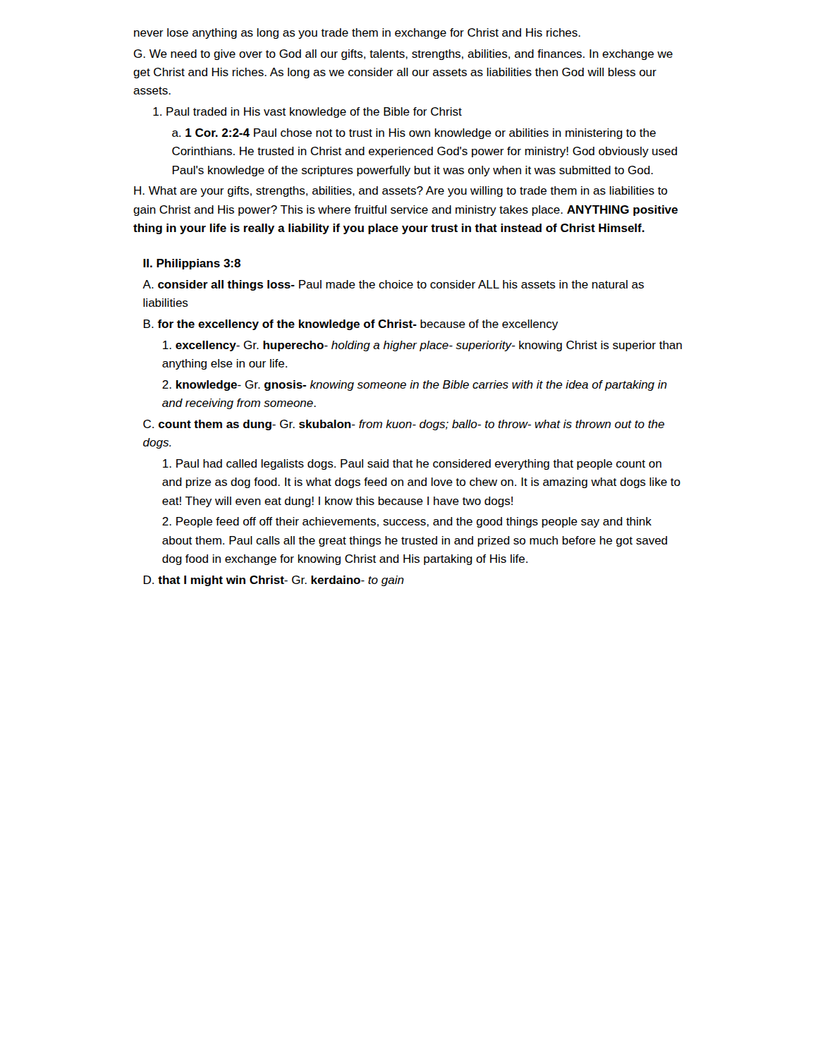never lose anything as long as you trade them in exchange for Christ and His riches.
G. We need to give over to God all our gifts, talents, strengths, abilities, and finances. In exchange we get Christ and His riches. As long as we consider all our assets as liabilities then God will bless our assets.
1. Paul traded in His vast knowledge of the Bible for Christ
a. 1 Cor. 2:2-4 Paul chose not to trust in His own knowledge or abilities in ministering to the Corinthians. He trusted in Christ and experienced God's power for ministry! God obviously used Paul's knowledge of the scriptures powerfully but it was only when it was submitted to God.
H. What are your gifts, strengths, abilities, and assets? Are you willing to trade them in as liabilities to gain Christ and His power? This is where fruitful service and ministry takes place. ANYTHING positive thing in your life is really a liability if you place your trust in that instead of Christ Himself.
II. Philippians 3:8
A. consider all things loss- Paul made the choice to consider ALL his assets in the natural as liabilities
B. for the excellency of the knowledge of Christ- because of the excellency
1. excellency- Gr. huperecho- holding a higher place- superiority- knowing Christ is superior than anything else in our life.
2. knowledge- Gr. gnosis- knowing someone in the Bible carries with it the idea of partaking in and receiving from someone.
C. count them as dung- Gr. skubalon- from kuon- dogs; ballo- to throw- what is thrown out to the dogs.
1. Paul had called legalists dogs. Paul said that he considered everything that people count on and prize as dog food. It is what dogs feed on and love to chew on. It is amazing what dogs like to eat! They will even eat dung! I know this because I have two dogs!
2. People feed off off their achievements, success, and the good things people say and think about them. Paul calls all the great things he trusted in and prized so much before he got saved dog food in exchange for knowing Christ and His partaking of His life.
D. that I might win Christ- Gr. kerdaino- to gain